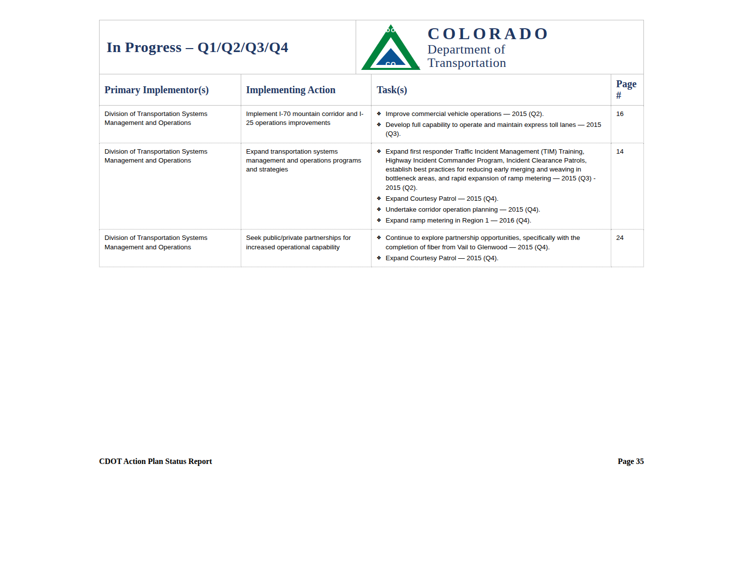In Progress – Q1/Q2/Q3/Q4
CDOT
CO
TM
COLORADO
Department of
Transportation
| Primary Implementor(s) | Implementing Action | Task(s) | Page # |
| --- | --- | --- | --- |
| Division of Transportation Systems Management and Operations | Implement I-70 mountain corridor and I-25 operations improvements | Improve commercial vehicle operations — 2015 (Q2). Develop full capability to operate and maintain express toll lanes — 2015 (Q3). | 16 |
| Division of Transportation Systems Management and Operations | Expand transportation systems management and operations programs and strategies | Expand first responder Traffic Incident Management (TIM) Training, Highway Incident Commander Program, Incident Clearance Patrols, establish best practices for reducing early merging and weaving in bottleneck areas, and rapid expansion of ramp metering — 2015 (Q3) - 2015 (Q2). Expand Courtesy Patrol — 2015 (Q4). Undertake corridor operation planning — 2015 (Q4). Expand ramp metering in Region 1 — 2016 (Q4). | 14 |
| Division of Transportation Systems Management and Operations | Seek public/private partnerships for increased operational capability | Continue to explore partnership opportunities, specifically with the completion of fiber from Vail to Glenwood — 2015 (Q4). Expand Courtesy Patrol — 2015 (Q4). | 24 |
CDOT Action Plan Status Report
Page 35